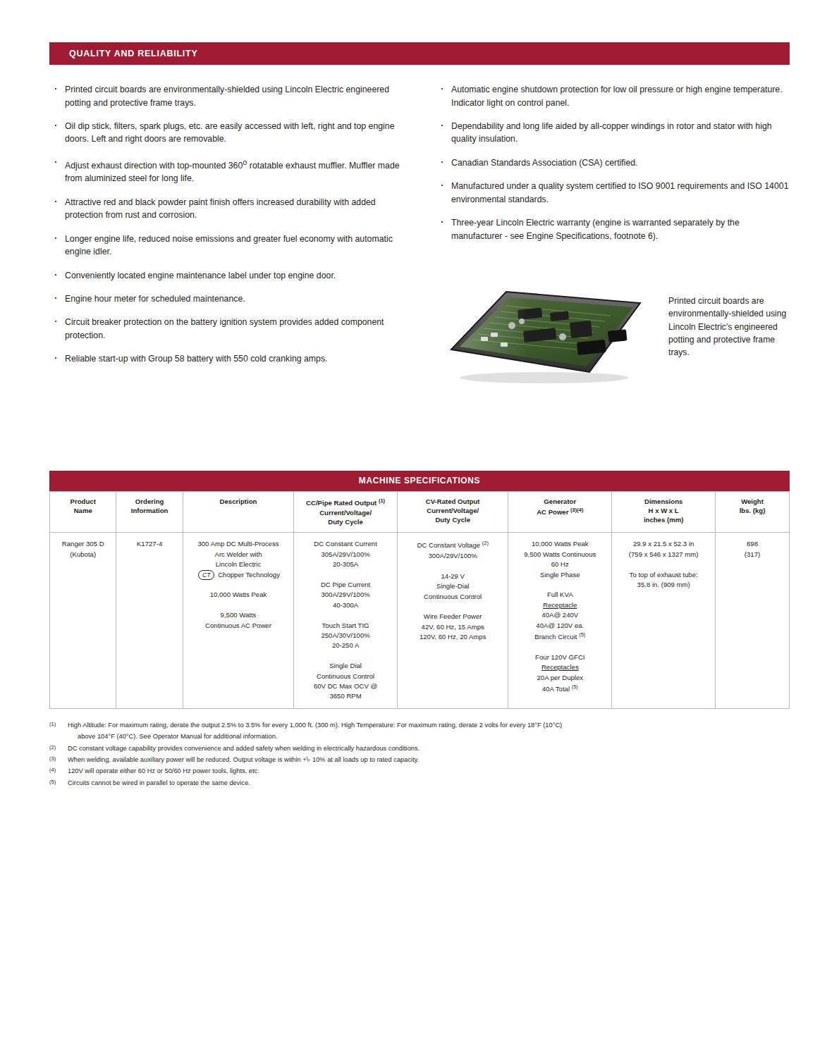QUALITY AND RELIABILITY
Printed circuit boards are environmentally-shielded using Lincoln Electric engineered potting and protective frame trays.
Oil dip stick, filters, spark plugs, etc. are easily accessed with left, right and top engine doors. Left and right doors are removable.
Adjust exhaust direction with top-mounted 360o rotatable exhaust muffler. Muffler made from aluminized steel for long life.
Attractive red and black powder paint finish offers increased durability with added protection from rust and corrosion.
Longer engine life, reduced noise emissions and greater fuel economy with automatic engine idler.
Conveniently located engine maintenance label under top engine door.
Engine hour meter for scheduled maintenance.
Circuit breaker protection on the battery ignition system provides added component protection.
Reliable start-up with Group 58 battery with 550 cold cranking amps.
Automatic engine shutdown protection for low oil pressure or high engine temperature. Indicator light on control panel.
Dependability and long life aided by all-copper windings in rotor and stator with high quality insulation.
Canadian Standards Association (CSA) certified.
Manufactured under a quality system certified to ISO 9001 requirements and ISO 14001 environmental standards.
Three-year Lincoln Electric warranty (engine is warranted separately by the manufacturer - see Engine Specifications, footnote 6).
Printed circuit boards are environmentally-shielded using Lincoln Electric's engineered potting and protective frame trays.
MACHINE SPECIFICATIONS
| Product Name | Ordering Information | Description | CC/Pipe Rated Output (1) Current/Voltage/ Duty Cycle | CV-Rated Output Current/Voltage/ Duty Cycle | Generator AC Power (3)(4) | Dimensions H x W x L inches (mm) | Weight lbs. (kg) |
| --- | --- | --- | --- | --- | --- | --- | --- |
| Ranger 305 D (Kubota) | K1727-4 | 300 Amp DC Multi-Process Arc Welder with Lincoln Electric CT Chopper Technology 10,000 Watts Peak 9,500 Watts Continuous AC Power | DC Constant Current 305A/29V/100% 20-305A DC Pipe Current 300A/29V/100% 40-300A Touch Start TIG 250A/30V/100% 20-250 A Single Dial Continuous Control 60V DC Max OCV @ 3650 RPM | DC Constant Voltage (2) 300A/29V/100% 14-29 V Single-Dial Continuous Control Wire Feeder Power 42V, 60 Hz, 15 Amps 120V, 60 Hz, 20 Amps | 10,000 Watts Peak 9,500 Watts Continuous 60 Hz Single Phase Full KVA Receptacle 40A@ 240V 40A@ 120V ea. Branch Circuit (5) Four 120V GFCI Receptacles 20A per Duplex 40A Total (5) | 29.9 x 21.5 x 52.3 in (759 x 546 x 1327 mm) To top of exhaust tube: 35.8 in. (909 mm) | 698 (317) |
(1) High Altitude: For maximum rating, derate the output 2.5% to 3.5% for every 1,000 ft. (300 m). High Temperature: For maximum rating, derate 2 volts for every 18°F (10°C)
above 104°F (40°C). See Operator Manual for additional information.
(2) DC constant voltage capability provides convenience and added safety when welding in electrically hazardous conditions.
(3) When welding, available auxiliary power will be reduced. Output voltage is within +\- 10% at all loads up to rated capacity.
(4) 120V will operate either 60 Hz or 50/60 Hz power tools, lights, etc.
(5) Circuits cannot be wired in parallel to operate the same device.